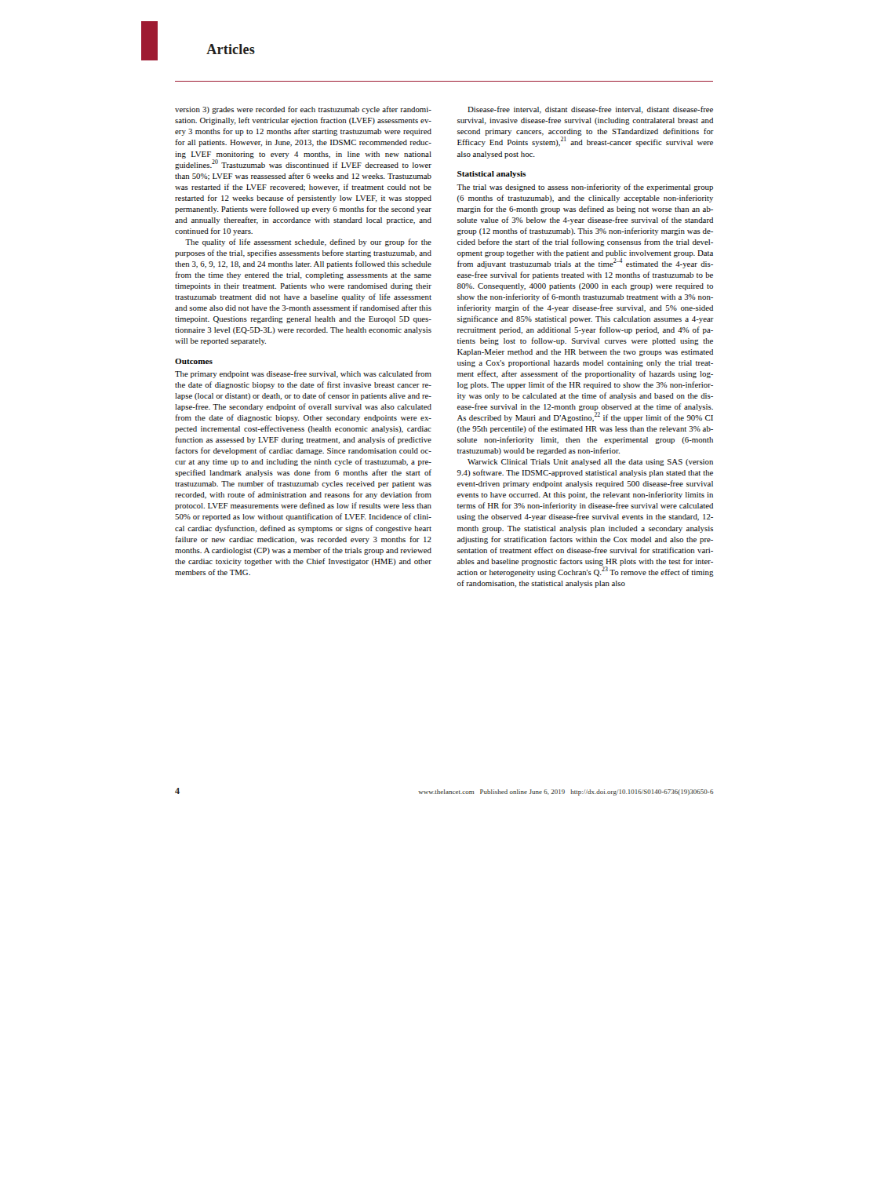Articles
version 3) grades were recorded for each trastuzumab cycle after randomisation. Originally, left ventricular ejection fraction (LVEF) assessments every 3 months for up to 12 months after starting trastuzumab were required for all patients. However, in June, 2013, the IDSMC recommended reducing LVEF monitoring to every 4 months, in line with new national guidelines.20 Trastuzumab was discontinued if LVEF decreased to lower than 50%; LVEF was reassessed after 6 weeks and 12 weeks. Trastuzumab was restarted if the LVEF recovered; however, if treatment could not be restarted for 12 weeks because of persistently low LVEF, it was stopped permanently. Patients were followed up every 6 months for the second year and annually thereafter, in accordance with standard local practice, and continued for 10 years.
The quality of life assessment schedule, defined by our group for the purposes of the trial, specifies assessments before starting trastuzumab, and then 3, 6, 9, 12, 18, and 24 months later. All patients followed this schedule from the time they entered the trial, completing assessments at the same timepoints in their treatment. Patients who were randomised during their trastuzumab treatment did not have a baseline quality of life assessment and some also did not have the 3-month assessment if randomised after this timepoint. Questions regarding general health and the Euroqol 5D questionnaire 3 level (EQ-5D-3L) were recorded. The health economic analysis will be reported separately.
Outcomes
The primary endpoint was disease-free survival, which was calculated from the date of diagnostic biopsy to the date of first invasive breast cancer relapse (local or distant) or death, or to date of censor in patients alive and relapse-free. The secondary endpoint of overall survival was also calculated from the date of diagnostic biopsy. Other secondary endpoints were expected incremental cost-effectiveness (health economic analysis), cardiac function as assessed by LVEF during treatment, and analysis of predictive factors for development of cardiac damage. Since randomisation could occur at any time up to and including the ninth cycle of trastuzumab, a prespecified landmark analysis was done from 6 months after the start of trastuzumab. The number of trastuzumab cycles received per patient was recorded, with route of administration and reasons for any deviation from protocol. LVEF measurements were defined as low if results were less than 50% or reported as low without quantification of LVEF. Incidence of clinical cardiac dysfunction, defined as symptoms or signs of congestive heart failure or new cardiac medication, was recorded every 3 months for 12 months. A cardiologist (CP) was a member of the trials group and reviewed the cardiac toxicity together with the Chief Investigator (HME) and other members of the TMG.
Disease-free interval, distant disease-free interval, distant disease-free survival, invasive disease-free survival (including contralateral breast and second primary cancers, according to the STandardized definitions for Efficacy End Points system),21 and breast-cancer specific survival were also analysed post hoc.
Statistical analysis
The trial was designed to assess non-inferiority of the experimental group (6 months of trastuzumab), and the clinically acceptable non-inferiority margin for the 6-month group was defined as being not worse than an absolute value of 3% below the 4-year disease-free survival of the standard group (12 months of trastuzumab). This 3% non-inferiority margin was decided before the start of the trial following consensus from the trial development group together with the patient and public involvement group. Data from adjuvant trastuzumab trials at the time2–4 estimated the 4-year disease-free survival for patients treated with 12 months of trastuzumab to be 80%. Consequently, 4000 patients (2000 in each group) were required to show the non-inferiority of 6-month trastuzumab treatment with a 3% non-inferiority margin of the 4-year disease-free survival, and 5% one-sided significance and 85% statistical power. This calculation assumes a 4-year recruitment period, an additional 5-year follow-up period, and 4% of patients being lost to follow-up. Survival curves were plotted using the Kaplan-Meier method and the HR between the two groups was estimated using a Cox's proportional hazards model containing only the trial treatment effect, after assessment of the proportionality of hazards using log-log plots. The upper limit of the HR required to show the 3% non-inferiority was only to be calculated at the time of analysis and based on the disease-free survival in the 12-month group observed at the time of analysis. As described by Mauri and D'Agostino,22 if the upper limit of the 90% CI (the 95th percentile) of the estimated HR was less than the relevant 3% absolute non-inferiority limit, then the experimental group (6-month trastuzumab) would be regarded as non-inferior.
Warwick Clinical Trials Unit analysed all the data using SAS (version 9.4) software. The IDSMC-approved statistical analysis plan stated that the event-driven primary endpoint analysis required 500 disease-free survival events to have occurred. At this point, the relevant non-inferiority limits in terms of HR for 3% non-inferiority in disease-free survival were calculated using the observed 4-year disease-free survival events in the standard, 12-month group. The statistical analysis plan included a secondary analysis adjusting for stratification factors within the Cox model and also the presentation of treatment effect on disease-free survival for stratification variables and baseline prognostic factors using HR plots with the test for interaction or heterogeneity using Cochran's Q.23 To remove the effect of timing of randomisation, the statistical analysis plan also
4
www.thelancet.com Published online June 6, 2019 http://dx.doi.org/10.1016/S0140-6736(19)30650-6